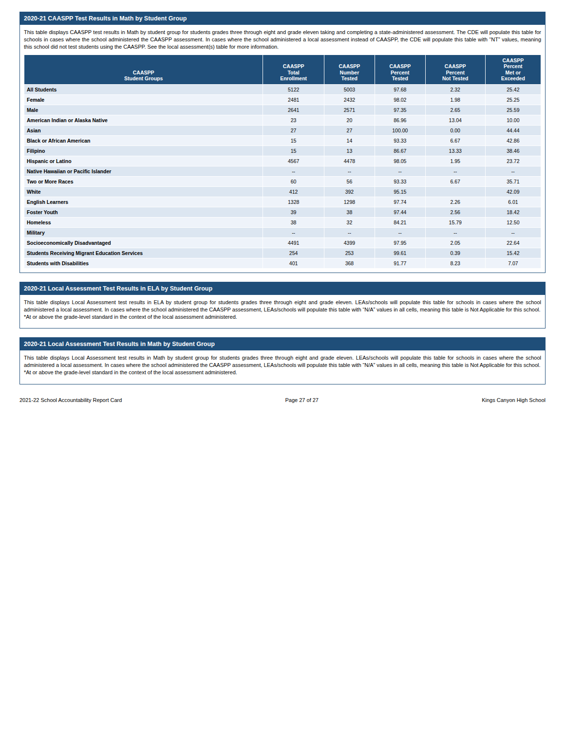2020-21 CAASPP Test Results in Math by Student Group
This table displays CAASPP test results in Math by student group for students grades three through eight and grade eleven taking and completing a state-administered assessment. The CDE will populate this table for schools in cases where the school administered the CAASPP assessment. In cases where the school administered a local assessment instead of CAASPP, the CDE will populate this table with “NT” values, meaning this school did not test students using the CAASPP. See the local assessment(s) table for more information.
| CAASPP Student Groups | CAASPP Total Enrollment | CAASPP Number Tested | CAASPP Percent Tested | CAASPP Percent Not Tested | CAASPP Percent Met or Exceeded |
| --- | --- | --- | --- | --- | --- |
| All Students | 5122 | 5003 | 97.68 | 2.32 | 25.42 |
| Female | 2481 | 2432 | 98.02 | 1.98 | 25.25 |
| Male | 2641 | 2571 | 97.35 | 2.65 | 25.59 |
| American Indian or Alaska Native | 23 | 20 | 86.96 | 13.04 | 10.00 |
| Asian | 27 | 27 | 100.00 | 0.00 | 44.44 |
| Black or African American | 15 | 14 | 93.33 | 6.67 | 42.86 |
| Filipino | 15 | 13 | 86.67 | 13.33 | 38.46 |
| Hispanic or Latino | 4567 | 4478 | 98.05 | 1.95 | 23.72 |
| Native Hawaiian or Pacific Islander | -- | -- | -- | -- | -- |
| Two or More Races | 60 | 56 | 93.33 | 6.67 | 35.71 |
| White | 412 | 392 | 95.15 | | 42.09 |
| English Learners | 1328 | 1298 | 97.74 | 2.26 | 6.01 |
| Foster Youth | 39 | 38 | 97.44 | 2.56 | 18.42 |
| Homeless | 38 | 32 | 84.21 | 15.79 | 12.50 |
| Military | -- | -- | -- | -- | -- |
| Socioeconomically Disadvantaged | 4491 | 4399 | 97.95 | 2.05 | 22.64 |
| Students Receiving Migrant Education Services | 254 | 253 | 99.61 | 0.39 | 15.42 |
| Students with Disabilities | 401 | 368 | 91.77 | 8.23 | 7.07 |
2020-21 Local Assessment Test Results in ELA by Student Group
This table displays Local Assessment test results in ELA by student group for students grades three through eight and grade eleven. LEAs/schools will populate this table for schools in cases where the school administered a local assessment. In cases where the school administered the CAASPP assessment, LEAs/schools will populate this table with “N/A” values in all cells, meaning this table is Not Applicable for this school.
*At or above the grade-level standard in the context of the local assessment administered.
2020-21 Local Assessment Test Results in Math by Student Group
This table displays Local Assessment test results in Math by student group for students grades three through eight and grade eleven. LEAs/schools will populate this table for schools in cases where the school administered a local assessment. In cases where the school administered the CAASPP assessment, LEAs/schools will populate this table with “N/A” values in all cells, meaning this table is Not Applicable for this school.
*At or above the grade-level standard in the context of the local assessment administered.
2021-22 School Accountability Report Card
Page 27 of 27
Kings Canyon High School